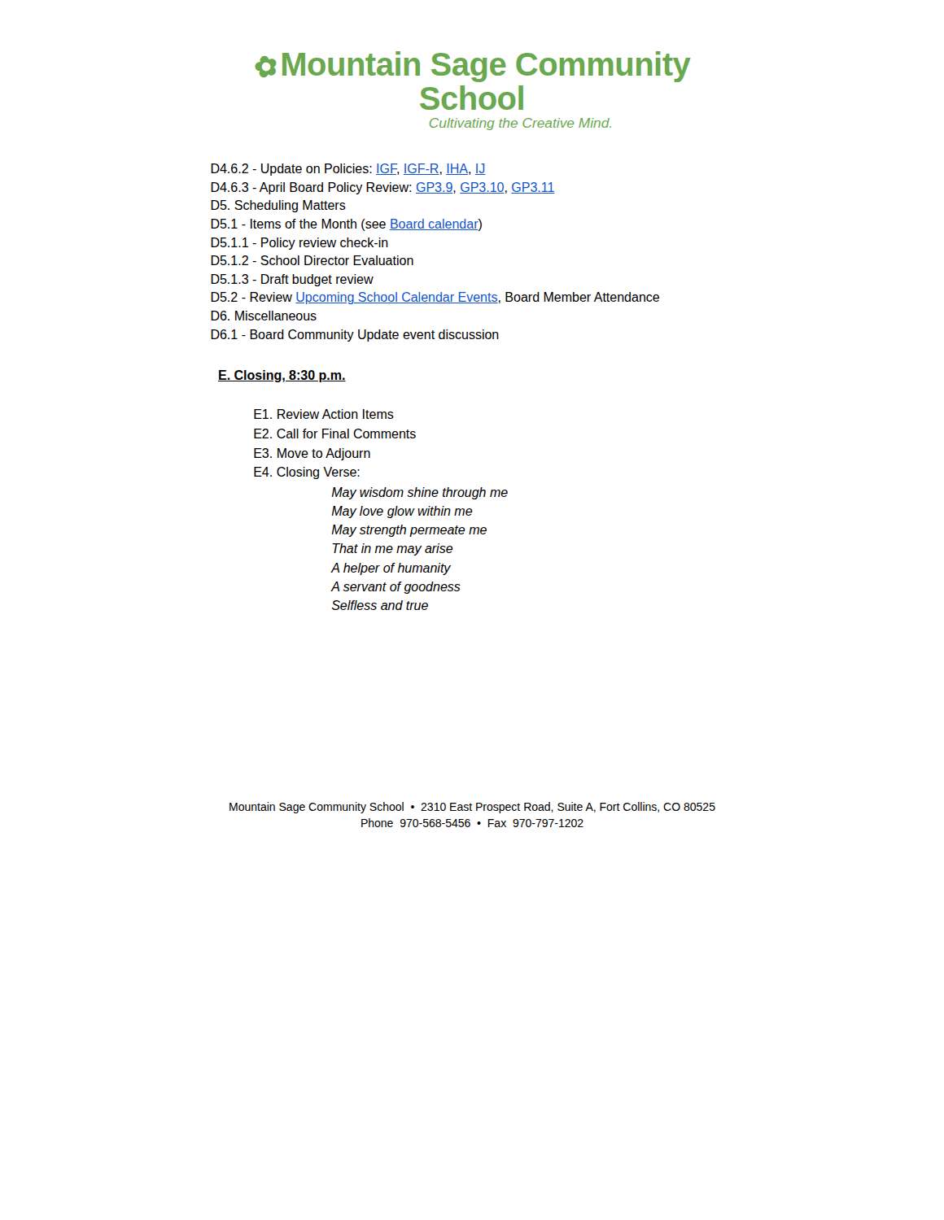✿Mountain Sage Community School
Cultivating the Creative Mind.
D4.6.2 - Update on Policies: IGF, IGF-R, IHA, IJ
D4.6.3 - April Board Policy Review: GP3.9, GP3.10, GP3.11
D5. Scheduling Matters
D5.1 - Items of the Month (see Board calendar)
D5.1.1 - Policy review check-in
D5.1.2 - School Director Evaluation
D5.1.3 - Draft budget review
D5.2 - Review Upcoming School Calendar Events, Board Member Attendance
D6. Miscellaneous
D6.1 - Board Community Update event discussion
E. Closing, 8:30 p.m.
E1. Review Action Items
E2. Call for Final Comments
E3. Move to Adjourn
E4. Closing Verse:
May wisdom shine through me
May love glow within me
May strength permeate me
That in me may arise
A helper of humanity
A servant of goodness
Selfless and true
Mountain Sage Community School • 2310 East Prospect Road, Suite A, Fort Collins, CO 80525
Phone 970-568-5456 • Fax 970-797-1202